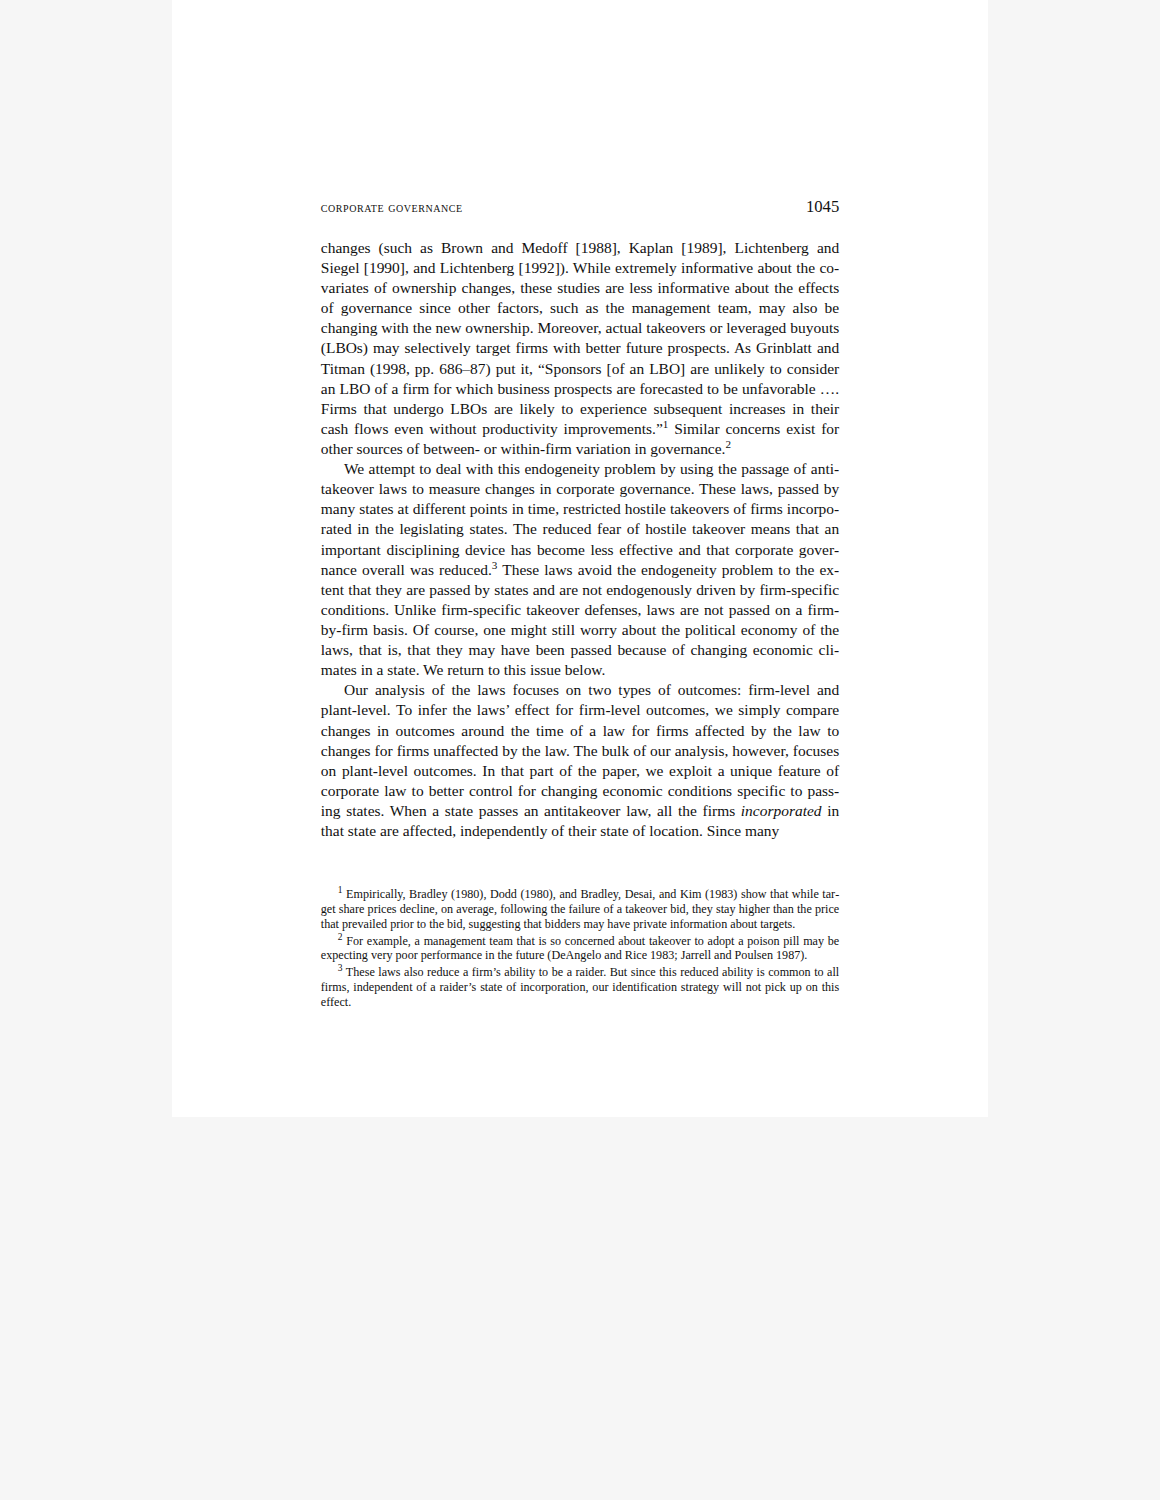corporate governance 1045
changes (such as Brown and Medoff [1988], Kaplan [1989], Lichtenberg and Siegel [1990], and Lichtenberg [1992]). While extremely informative about the covariates of ownership changes, these studies are less informative about the effects of governance since other factors, such as the management team, may also be changing with the new ownership. Moreover, actual takeovers or leveraged buyouts (LBOs) may selectively target firms with better future prospects. As Grinblatt and Titman (1998, pp. 686–87) put it, “Sponsors [of an LBO] are unlikely to consider an LBO of a firm for which business prospects are forecasted to be unfavorable …. Firms that undergo LBOs are likely to experience subsequent increases in their cash flows even without productivity improvements.”1 Similar concerns exist for other sources of between- or within-firm variation in governance.2
We attempt to deal with this endogeneity problem by using the passage of antitakeover laws to measure changes in corporate governance. These laws, passed by many states at different points in time, restricted hostile takeovers of firms incorporated in the legislating states. The reduced fear of hostile takeover means that an important disciplining device has become less effective and that corporate governance overall was reduced.3 These laws avoid the endogeneity problem to the extent that they are passed by states and are not endogenously driven by firm-specific conditions. Unlike firm-specific takeover defenses, laws are not passed on a firm-by-firm basis. Of course, one might still worry about the political economy of the laws, that is, that they may have been passed because of changing economic climates in a state. We return to this issue below.
Our analysis of the laws focuses on two types of outcomes: firm-level and plant-level. To infer the laws’ effect for firm-level outcomes, we simply compare changes in outcomes around the time of a law for firms affected by the law to changes for firms unaffected by the law. The bulk of our analysis, however, focuses on plant-level outcomes. In that part of the paper, we exploit a unique feature of corporate law to better control for changing economic conditions specific to passing states. When a state passes an antitakeover law, all the firms incorporated in that state are affected, independently of their state of location. Since many
1 Empirically, Bradley (1980), Dodd (1980), and Bradley, Desai, and Kim (1983) show that while target share prices decline, on average, following the failure of a takeover bid, they stay higher than the price that prevailed prior to the bid, suggesting that bidders may have private information about targets.
2 For example, a management team that is so concerned about takeover to adopt a poison pill may be expecting very poor performance in the future (DeAngelo and Rice 1983; Jarrell and Poulsen 1987).
3 These laws also reduce a firm’s ability to be a raider. But since this reduced ability is common to all firms, independent of a raider’s state of incorporation, our identification strategy will not pick up on this effect.